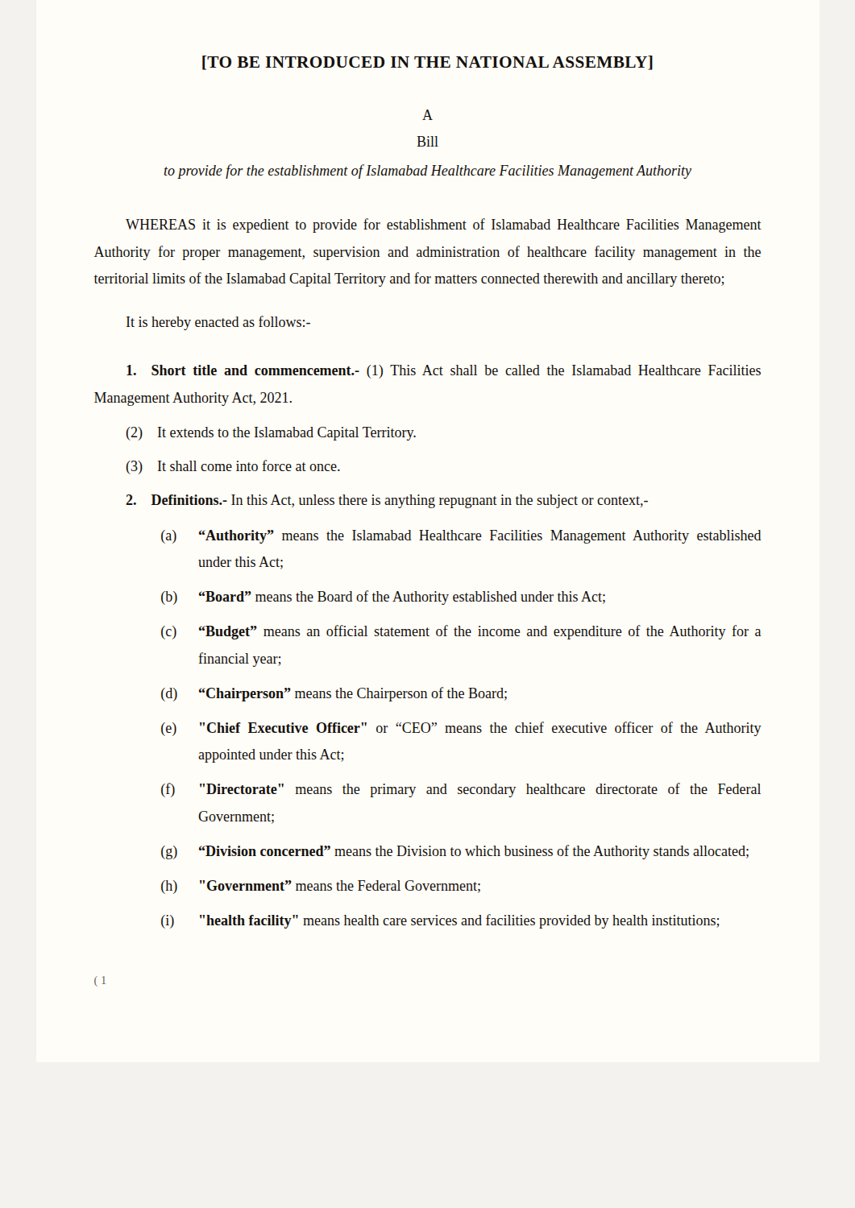[TO BE INTRODUCED IN THE NATIONAL ASSEMBLY]
A
Bill
to provide for the establishment of Islamabad Healthcare Facilities Management Authority
WHEREAS it is expedient to provide for establishment of Islamabad Healthcare Facilities Management Authority for proper management, supervision and administration of healthcare facility management in the territorial limits of the Islamabad Capital Territory and for matters connected therewith and ancillary thereto;
It is hereby enacted as follows:-
1. Short title and commencement.- (1) This Act shall be called the Islamabad Healthcare Facilities Management Authority Act, 2021.
(2) It extends to the Islamabad Capital Territory.
(3) It shall come into force at once.
2. Definitions.- In this Act, unless there is anything repugnant in the subject or context,-
(a)“Authority” means the Islamabad Healthcare Facilities Management Authority established under this Act;
(b)“Board” means the Board of the Authority established under this Act;
(c)“Budget” means an official statement of the income and expenditure of the Authority for a financial year;
(d)“Chairperson” means the Chairperson of the Board;
(e)"Chief Executive Officer" or “CEO” means the chief executive officer of the Authority appointed under this Act;
(f)"Directorate" means the primary and secondary healthcare directorate of the Federal Government;
(g)“Division concerned” means the Division to which business of the Authority stands allocated;
(h)"Government” means the Federal Government;
(i)"health facility" means health care services and facilities provided by health institutions;
( 1